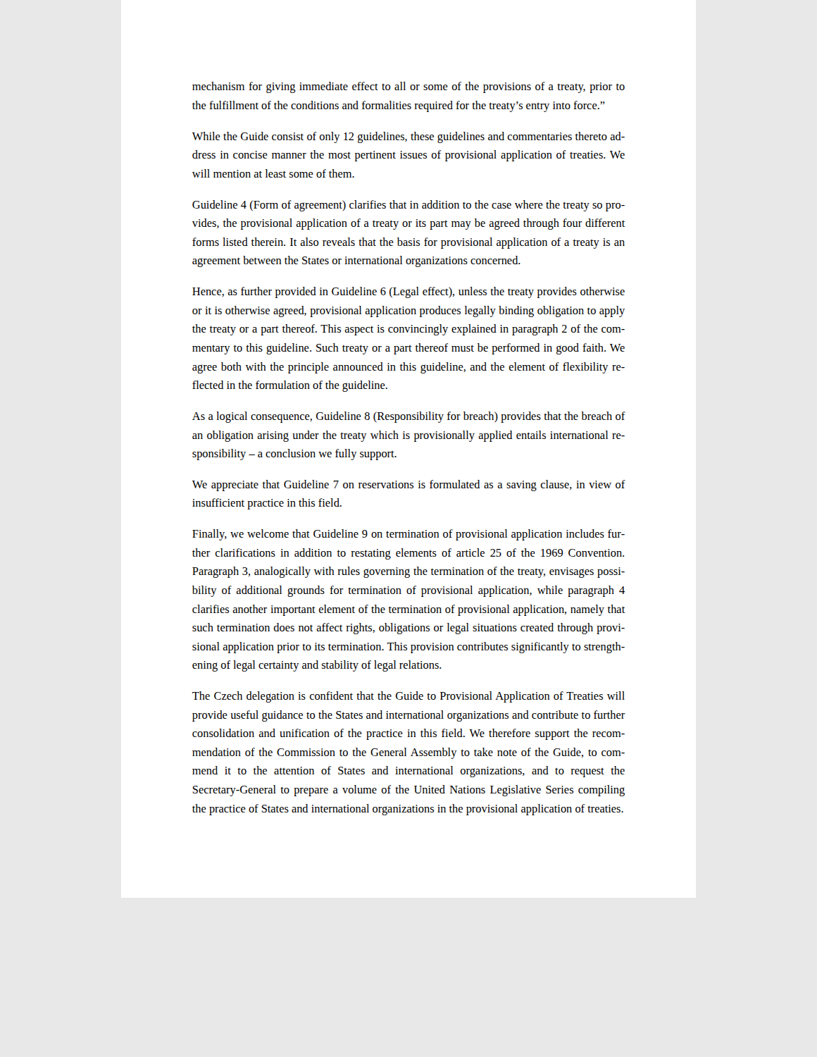mechanism for giving immediate effect to all or some of the provisions of a treaty, prior to the fulfillment of the conditions and formalities required for the treaty’s entry into force.”
While the Guide consist of only 12 guidelines, these guidelines and commentaries thereto address in concise manner the most pertinent issues of provisional application of treaties. We will mention at least some of them.
Guideline 4 (Form of agreement) clarifies that in addition to the case where the treaty so provides, the provisional application of a treaty or its part may be agreed through four different forms listed therein. It also reveals that the basis for provisional application of a treaty is an agreement between the States or international organizations concerned.
Hence, as further provided in Guideline 6 (Legal effect), unless the treaty provides otherwise or it is otherwise agreed, provisional application produces legally binding obligation to apply the treaty or a part thereof. This aspect is convincingly explained in paragraph 2 of the commentary to this guideline. Such treaty or a part thereof must be performed in good faith. We agree both with the principle announced in this guideline, and the element of flexibility reflected in the formulation of the guideline.
As a logical consequence, Guideline 8 (Responsibility for breach) provides that the breach of an obligation arising under the treaty which is provisionally applied entails international responsibility – a conclusion we fully support.
We appreciate that Guideline 7 on reservations is formulated as a saving clause, in view of insufficient practice in this field.
Finally, we welcome that Guideline 9 on termination of provisional application includes further clarifications in addition to restating elements of article 25 of the 1969 Convention. Paragraph 3, analogically with rules governing the termination of the treaty, envisages possibility of additional grounds for termination of provisional application, while paragraph 4 clarifies another important element of the termination of provisional application, namely that such termination does not affect rights, obligations or legal situations created through provisional application prior to its termination. This provision contributes significantly to strengthening of legal certainty and stability of legal relations.
The Czech delegation is confident that the Guide to Provisional Application of Treaties will provide useful guidance to the States and international organizations and contribute to further consolidation and unification of the practice in this field. We therefore support the recommendation of the Commission to the General Assembly to take note of the Guide, to commend it to the attention of States and international organizations, and to request the Secretary-General to prepare a volume of the United Nations Legislative Series compiling the practice of States and international organizations in the provisional application of treaties.